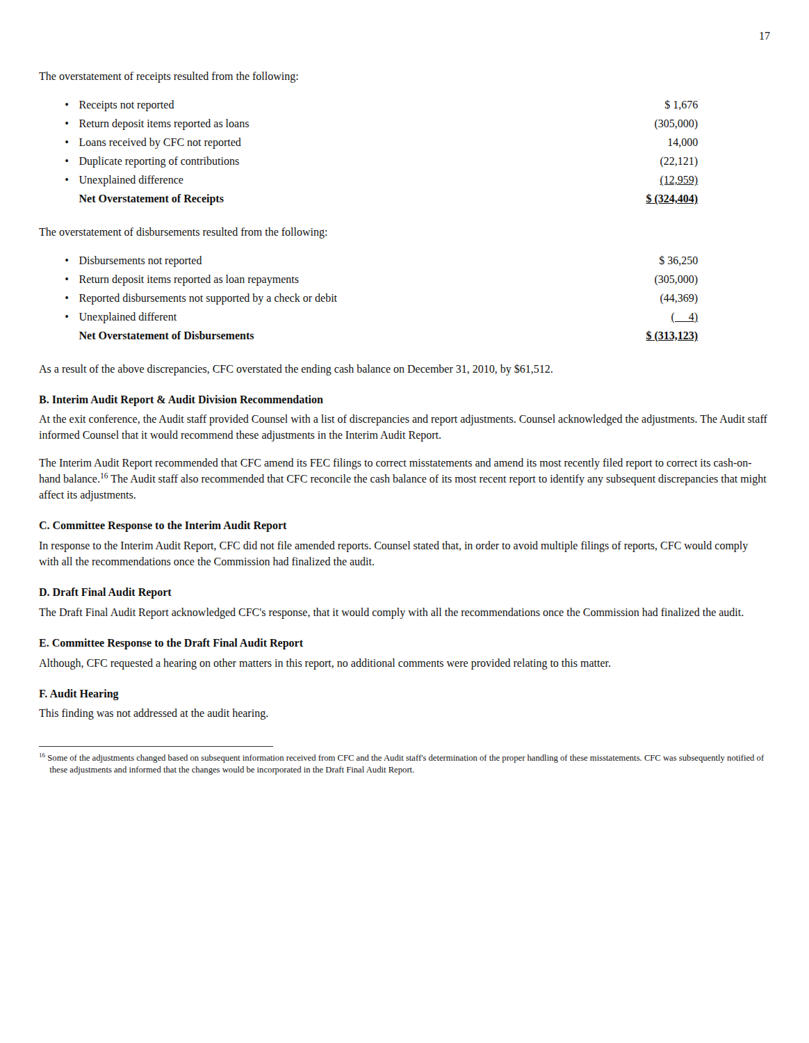17
The overstatement of receipts resulted from the following:
| • | Receipts not reported | $ 1,676 |
| • | Return deposit items reported as loans | (305,000) |
| • | Loans received by CFC not reported | 14,000 |
| • | Duplicate reporting of contributions | (22,121) |
| • | Unexplained difference | (12,959) |
| | Net Overstatement of Receipts | $ (324,404) |
The overstatement of disbursements resulted from the following:
| • | Disbursements not reported | $ 36,250 |
| • | Return deposit items reported as loan repayments | (305,000) |
| • | Reported disbursements not supported by a check or debit | (44,369) |
| • | Unexplained different | ( 4) |
| | Net Overstatement of Disbursements | $ (313,123) |
As a result of the above discrepancies, CFC overstated the ending cash balance on December 31, 2010, by $61,512.
B. Interim Audit Report & Audit Division Recommendation
At the exit conference, the Audit staff provided Counsel with a list of discrepancies and report adjustments. Counsel acknowledged the adjustments. The Audit staff informed Counsel that it would recommend these adjustments in the Interim Audit Report.
The Interim Audit Report recommended that CFC amend its FEC filings to correct misstatements and amend its most recently filed report to correct its cash-on-hand balance.16 The Audit staff also recommended that CFC reconcile the cash balance of its most recent report to identify any subsequent discrepancies that might affect its adjustments.
C. Committee Response to the Interim Audit Report
In response to the Interim Audit Report, CFC did not file amended reports. Counsel stated that, in order to avoid multiple filings of reports, CFC would comply with all the recommendations once the Commission had finalized the audit.
D. Draft Final Audit Report
The Draft Final Audit Report acknowledged CFC's response, that it would comply with all the recommendations once the Commission had finalized the audit.
E. Committee Response to the Draft Final Audit Report
Although, CFC requested a hearing on other matters in this report, no additional comments were provided relating to this matter.
F. Audit Hearing
This finding was not addressed at the audit hearing.
16 Some of the adjustments changed based on subsequent information received from CFC and the Audit staff's determination of the proper handling of these misstatements. CFC was subsequently notified of these adjustments and informed that the changes would be incorporated in the Draft Final Audit Report.